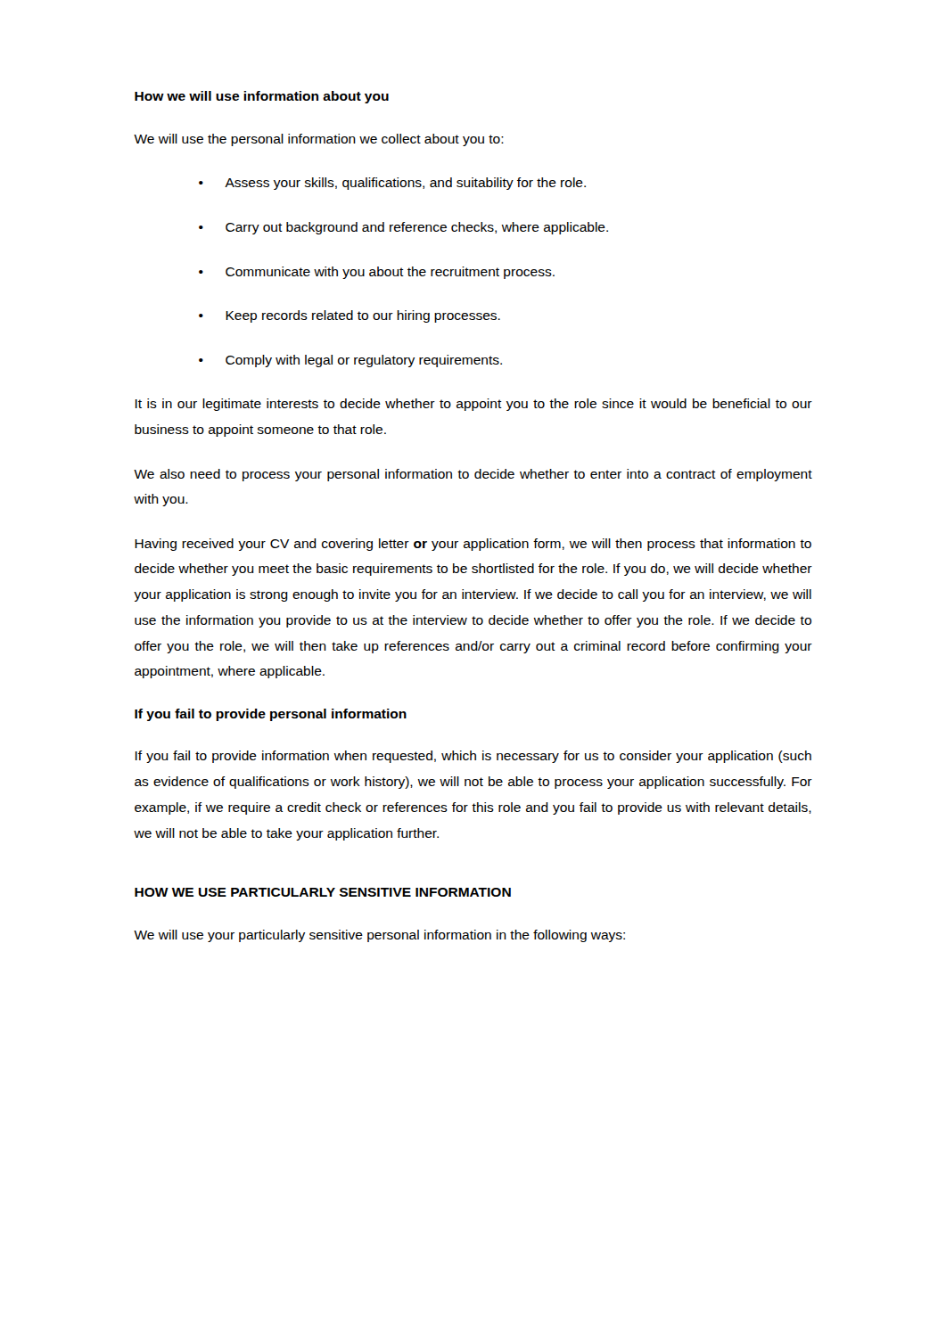How we will use information about you
We will use the personal information we collect about you to:
Assess your skills, qualifications, and suitability for the role.
Carry out background and reference checks, where applicable.
Communicate with you about the recruitment process.
Keep records related to our hiring processes.
Comply with legal or regulatory requirements.
It is in our legitimate interests to decide whether to appoint you to the role since it would be beneficial to our business to appoint someone to that role.
We also need to process your personal information to decide whether to enter into a contract of employment with you.
Having received your CV and covering letter or your application form, we will then process that information to decide whether you meet the basic requirements to be shortlisted for the role. If you do, we will decide whether your application is strong enough to invite you for an interview. If we decide to call you for an interview, we will use the information you provide to us at the interview to decide whether to offer you the role. If we decide to offer you the role, we will then take up references and/or carry out a criminal record before confirming your appointment, where applicable.
If you fail to provide personal information
If you fail to provide information when requested, which is necessary for us to consider your application (such as evidence of qualifications or work history), we will not be able to process your application successfully. For example, if we require a credit check or references for this role and you fail to provide us with relevant details, we will not be able to take your application further.
How we use particularly sensitive information
We will use your particularly sensitive personal information in the following ways: